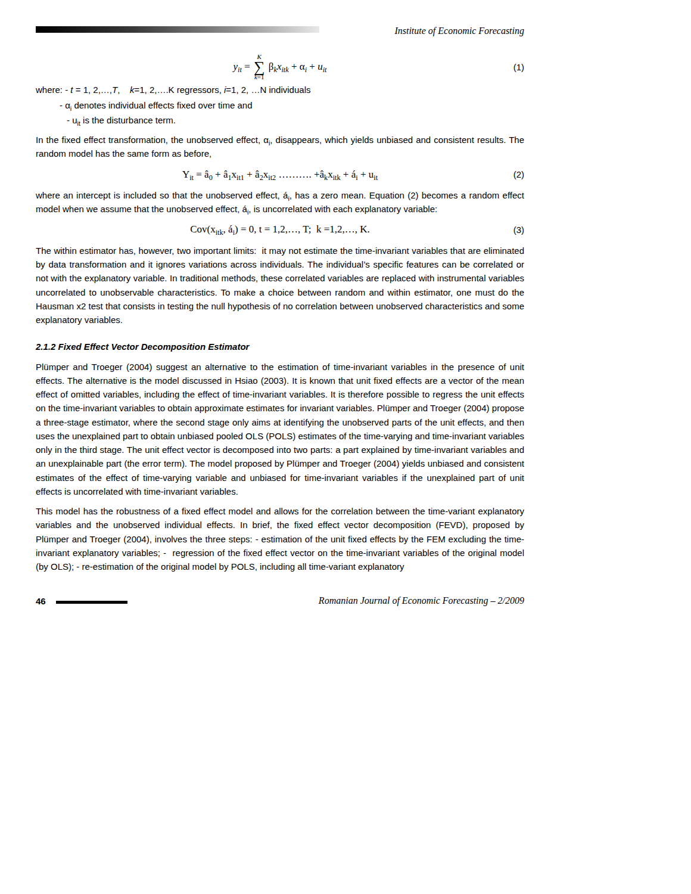Institute of Economic Forecasting
yit = K ∑ k=1 βkxitk + αi + uit (1)
where: - t = 1, 2,…,T, k=1, 2,….K regressors, i=1, 2, …N individuals
- αi denotes individual effects fixed over time and
- uit is the disturbance term.
In the fixed effect transformation, the unobserved effect, αi, disappears, which yields unbiased and consistent results. The random model has the same form as before,
Yit = â0 + â1xit1 + â2xit2 ………. +âkxitk + ái + uit (2)
where an intercept is included so that the unobserved effect, ái, has a zero mean. Equation (2) becomes a random effect model when we assume that the unobserved effect, ái, is uncorrelated with each explanatory variable:
Cov(xitk, ái) = 0, t = 1,2,…, T; k =1,2,…, K. (3)
The within estimator has, however, two important limits: it may not estimate the time-invariant variables that are eliminated by data transformation and it ignores variations across individuals. The individual’s specific features can be correlated or not with the explanatory variable. In traditional methods, these correlated variables are replaced with instrumental variables uncorrelated to unobservable characteristics. To make a choice between random and within estimator, one must do the Hausman x2 test that consists in testing the null hypothesis of no correlation between unobserved characteristics and some explanatory variables.
2.1.2 Fixed Effect Vector Decomposition Estimator
Plümper and Troeger (2004) suggest an alternative to the estimation of time-invariant variables in the presence of unit effects. The alternative is the model discussed in Hsiao (2003). It is known that unit fixed effects are a vector of the mean effect of omitted variables, including the effect of time-invariant variables. It is therefore possible to regress the unit effects on the time-invariant variables to obtain approximate estimates for invariant variables. Plümper and Troeger (2004) propose a three-stage estimator, where the second stage only aims at identifying the unobserved parts of the unit effects, and then uses the unexplained part to obtain unbiased pooled OLS (POLS) estimates of the time-varying and time-invariant variables only in the third stage. The unit effect vector is decomposed into two parts: a part explained by time-invariant variables and an unexplainable part (the error term). The model proposed by Plümper and Troeger (2004) yields unbiased and consistent estimates of the effect of time-varying variable and unbiased for time-invariant variables if the unexplained part of unit effects is uncorrelated with time-invariant variables.
This model has the robustness of a fixed effect model and allows for the correlation between the time-variant explanatory variables and the unobserved individual effects. In brief, the fixed effect vector decomposition (FEVD), proposed by Plümper and Troeger (2004), involves the three steps: - estimation of the unit fixed effects by the FEM excluding the time-invariant explanatory variables; - regression of the fixed effect vector on the time-invariant variables of the original model (by OLS); - re-estimation of the original model by POLS, including all time-variant explanatory
46
Romanian Journal of Economic Forecasting – 2/2009